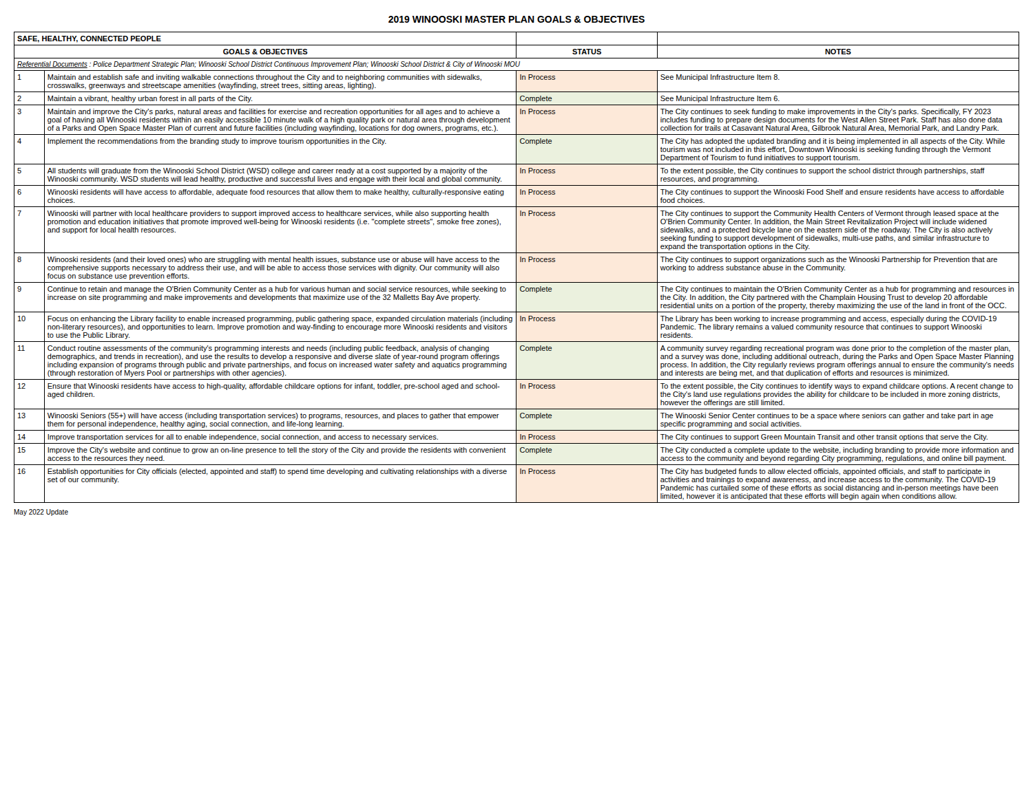2019 WINOOSKI MASTER PLAN GOALS & OBJECTIVES
| SAFE, HEALTHY, CONNECTED PEOPLE | | |
| GOALS & OBJECTIVES | STATUS | NOTES |
| Referential Documents : Police Department Strategic Plan; Winooski School District Continuous Improvement Plan; Winooski School District & City of Winooski MOU |
| 1 | Maintain and establish safe and inviting walkable connections throughout the City and to neighboring communities with sidewalks, crosswalks, greenways and streetscape amenities (wayfinding, street trees, sitting areas, lighting). | In Process | See Municipal Infrastructure Item 8. |
| 2 | Maintain a vibrant, healthy urban forest in all parts of the City. | Complete | See Municipal Infrastructure Item 6. |
| 3 | Maintain and improve the City's parks, natural areas and facilities for exercise and recreation opportunities for all ages and to achieve a goal of having all Winooski residents within an easily accessible 10 minute walk of a high quality park or natural area through development of a Parks and Open Space Master Plan of current and future facilities (including wayfinding, locations for dog owners, programs, etc.). | In Process | The City continues to seek funding to make improvements in the City's parks. Specifically, FY 2023 includes funding to prepare design documents for the West Allen Street Park. Staff has also done data collection for trails at Casavant Natural Area, Gilbrook Natural Area, Memorial Park, and Landry Park. |
| 4 | Implement the recommendations from the branding study to improve tourism opportunities in the City. | Complete | The City has adopted the updated branding and it is being implemented in all aspects of the City. While tourism was not included in this effort, Downtown Winooski is seeking funding through the Vermont Department of Tourism to fund initiatives to support tourism. |
| 5 | All students will graduate from the Winooski School District (WSD) college and career ready at a cost supported by a majority of the Winooski community. WSD students will lead healthy, productive and successful lives and engage with their local and global community. | In Process | To the extent possible, the City continues to support the school district through partnerships, staff resources, and programming. |
| 6 | Winooski residents will have access to affordable, adequate food resources that allow them to make healthy, culturally-responsive eating choices. | In Process | The City continues to support the Winooski Food Shelf and ensure residents have access to affordable food choices. |
| 7 | Winooski will partner with local healthcare providers to support improved access to healthcare services, while also supporting health promotion and education initiatives that promote improved well-being for Winooski residents (i.e. "complete streets", smoke free zones), and support for local health resources. | In Process | The City continues to support the Community Health Centers of Vermont through leased space at the O'Brien Community Center. In addition, the Main Street Revitalization Project will include widened sidewalks, and a protected bicycle lane on the eastern side of the roadway. The City is also actively seeking funding to support development of sidewalks, multi-use paths, and similar infrastructure to expand the transportation options in the City. |
| 8 | Winooski residents (and their loved ones) who are struggling with mental health issues, substance use or abuse will have access to the comprehensive supports necessary to address their use, and will be able to access those services with dignity. Our community will also focus on substance use prevention efforts. | In Process | The City continues to support organizations such as the Winooski Partnership for Prevention that are working to address substance abuse in the Community. |
| 9 | Continue to retain and manage the O'Brien Community Center as a hub for various human and social service resources, while seeking to increase on site programming and make improvements and developments that maximize use of the 32 Malletts Bay Ave property. | Complete | The City continues to maintain the O'Brien Community Center as a hub for programming and resources in the City. In addition, the City partnered with the Champlain Housing Trust to develop 20 affordable residential units on a portion of the property, thereby maximizing the use of the land in front of the OCC. |
| 10 | Focus on enhancing the Library facility to enable increased programming, public gathering space, expanded circulation materials (including non-literary resources), and opportunities to learn. Improve promotion and way-finding to encourage more Winooski residents and visitors to use the Public Library. | In Process | The Library has been working to increase programming and access, especially during the COVID-19 Pandemic. The library remains a valued community resource that continues to support Winooski residents. |
| 11 | Conduct routine assessments of the community's programming interests and needs (including public feedback, analysis of changing demographics, and trends in recreation), and use the results to develop a responsive and diverse slate of year-round program offerings including expansion of programs through public and private partnerships, and focus on increased water safety and aquatics programming (through restoration of Myers Pool or partnerships with other agencies). | Complete | A community survey regarding recreational program was done prior to the completion of the master plan, and a survey was done, including additional outreach, during the Parks and Open Space Master Planning process. In addition, the City regularly reviews program offerings annual to ensure the community's needs and interests are being met, and that duplication of efforts and resources is minimized. |
| 12 | Ensure that Winooski residents have access to high-quality, affordable childcare options for infant, toddler, pre-school aged and school-aged children. | In Process | To the extent possible, the City continues to identify ways to expand childcare options. A recent change to the City's land use regulations provides the ability for childcare to be included in more zoning districts, however the offerings are still limited. |
| 13 | Winooski Seniors (55+) will have access (including transportation services) to programs, resources, and places to gather that empower them for personal independence, healthy aging, social connection, and life-long learning. | Complete | The Winooski Senior Center continues to be a space where seniors can gather and take part in age specific programming and social activities. |
| 14 | Improve transportation services for all to enable independence, social connection, and access to necessary services. | In Process | The City continues to support Green Mountain Transit and other transit options that serve the City. |
| 15 | Improve the City's website and continue to grow an on-line presence to tell the story of the City and provide the residents with convenient access to the resources they need. | Complete | The City conducted a complete update to the website, including branding to provide more information and access to the community and beyond regarding City programming, regulations, and online bill payment. |
| 16 | Establish opportunities for City officials (elected, appointed and staff) to spend time developing and cultivating relationships with a diverse set of our community. | In Process | The City has budgeted funds to allow elected officials, appointed officials, and staff to participate in activities and trainings to expand awareness, and increase access to the community. The COVID-19 Pandemic has curtailed some of these efforts as social distancing and in-person meetings have been limited, however it is anticipated that these efforts will begin again when conditions allow. |
May 2022 Update